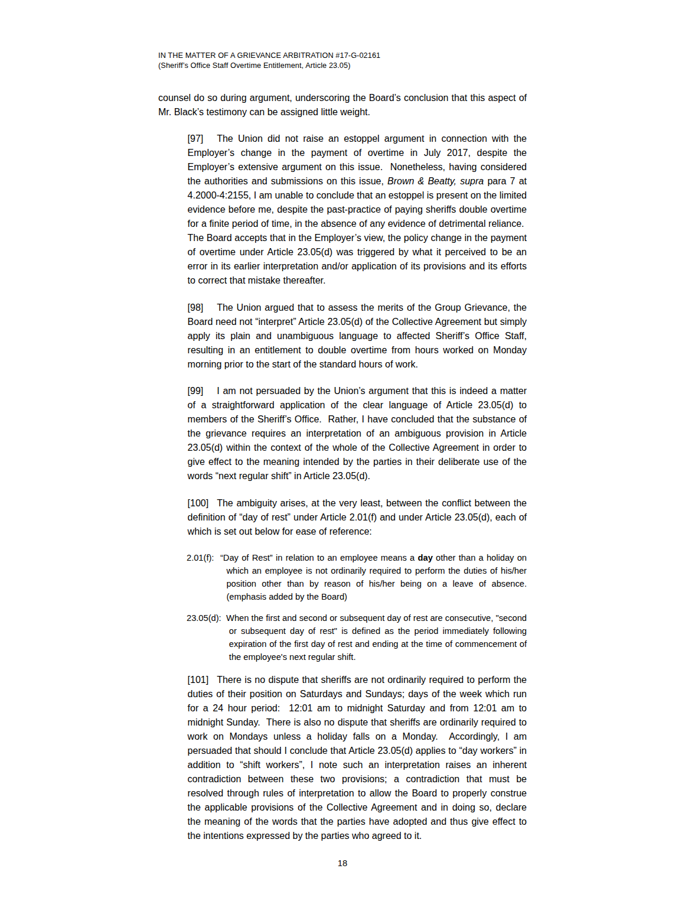IN THE MATTER OF A GRIEVANCE ARBITRATION #17-G-02161
(Sheriff’s Office Staff Overtime Entitlement, Article 23.05)
counsel do so during argument, underscoring the Board’s conclusion that this aspect of Mr. Black’s testimony can be assigned little weight.
[97] The Union did not raise an estoppel argument in connection with the Employer’s change in the payment of overtime in July 2017, despite the Employer’s extensive argument on this issue. Nonetheless, having considered the authorities and submissions on this issue, Brown & Beatty, supra para 7 at 4.2000-4:2155, I am unable to conclude that an estoppel is present on the limited evidence before me, despite the past-practice of paying sheriffs double overtime for a finite period of time, in the absence of any evidence of detrimental reliance. The Board accepts that in the Employer’s view, the policy change in the payment of overtime under Article 23.05(d) was triggered by what it perceived to be an error in its earlier interpretation and/or application of its provisions and its efforts to correct that mistake thereafter.
[98] The Union argued that to assess the merits of the Group Grievance, the Board need not “interpret” Article 23.05(d) of the Collective Agreement but simply apply its plain and unambiguous language to affected Sheriff’s Office Staff, resulting in an entitlement to double overtime from hours worked on Monday morning prior to the start of the standard hours of work.
[99] I am not persuaded by the Union’s argument that this is indeed a matter of a straightforward application of the clear language of Article 23.05(d) to members of the Sheriff’s Office. Rather, I have concluded that the substance of the grievance requires an interpretation of an ambiguous provision in Article 23.05(d) within the context of the whole of the Collective Agreement in order to give effect to the meaning intended by the parties in their deliberate use of the words “next regular shift” in Article 23.05(d).
[100] The ambiguity arises, at the very least, between the conflict between the definition of “day of rest” under Article 2.01(f) and under Article 23.05(d), each of which is set out below for ease of reference:
2.01(f): “Day of Rest” in relation to an employee means a day other than a holiday on which an employee is not ordinarily required to perform the duties of his/her position other than by reason of his/her being on a leave of absence. (emphasis added by the Board)
23.05(d): When the first and second or subsequent day of rest are consecutive, "second or subsequent day of rest" is defined as the period immediately following expiration of the first day of rest and ending at the time of commencement of the employee's next regular shift.
[101] There is no dispute that sheriffs are not ordinarily required to perform the duties of their position on Saturdays and Sundays; days of the week which run for a 24 hour period: 12:01 am to midnight Saturday and from 12:01 am to midnight Sunday. There is also no dispute that sheriffs are ordinarily required to work on Mondays unless a holiday falls on a Monday. Accordingly, I am persuaded that should I conclude that Article 23.05(d) applies to “day workers” in addition to “shift workers”, I note such an interpretation raises an inherent contradiction between these two provisions; a contradiction that must be resolved through rules of interpretation to allow the Board to properly construe the applicable provisions of the Collective Agreement and in doing so, declare the meaning of the words that the parties have adopted and thus give effect to the intentions expressed by the parties who agreed to it.
18